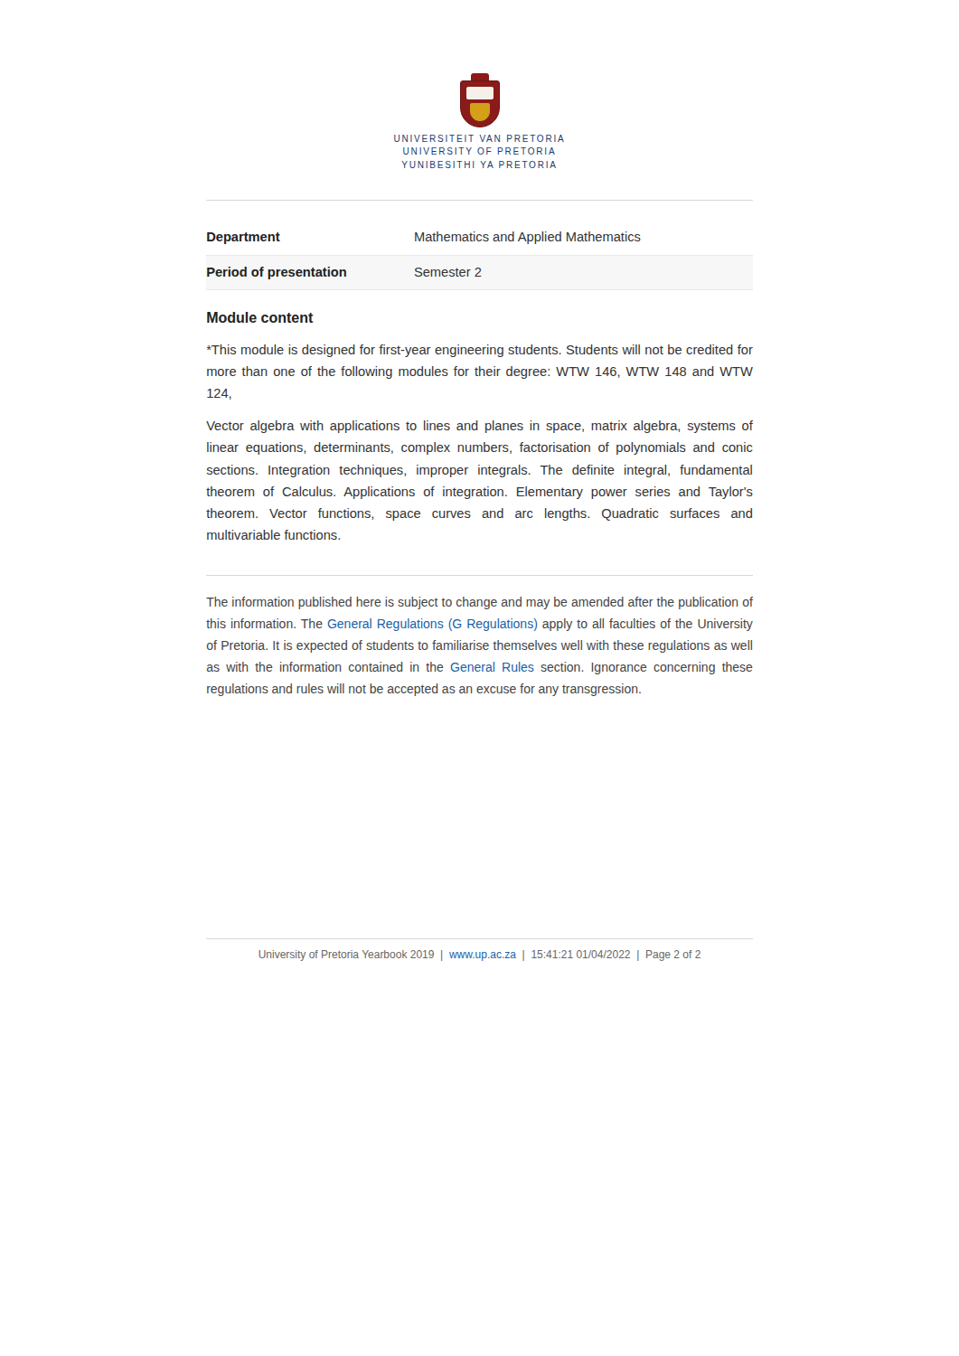Universiteit van Pretoria
University of Pretoria
Yunibesithi ya Pretoria
| Department | Mathematics and Applied Mathematics |
| Period of presentation | Semester 2 |
Module content
*This module is designed for first-year engineering students. Students will not be credited for more than one of the following modules for their degree: WTW 146, WTW 148 and WTW 124,
Vector algebra with applications to lines and planes in space, matrix algebra, systems of linear equations, determinants, complex numbers, factorisation of polynomials and conic sections. Integration techniques, improper integrals. The definite integral, fundamental theorem of Calculus. Applications of integration. Elementary power series and Taylor's theorem. Vector functions, space curves and arc lengths. Quadratic surfaces and multivariable functions.
The information published here is subject to change and may be amended after the publication of this information. The General Regulations (G Regulations) apply to all faculties of the University of Pretoria. It is expected of students to familiarise themselves well with these regulations as well as with the information contained in the General Rules section. Ignorance concerning these regulations and rules will not be accepted as an excuse for any transgression.
University of Pretoria Yearbook 2019 | www.up.ac.za | 15:41:21 01/04/2022 | Page 2 of 2